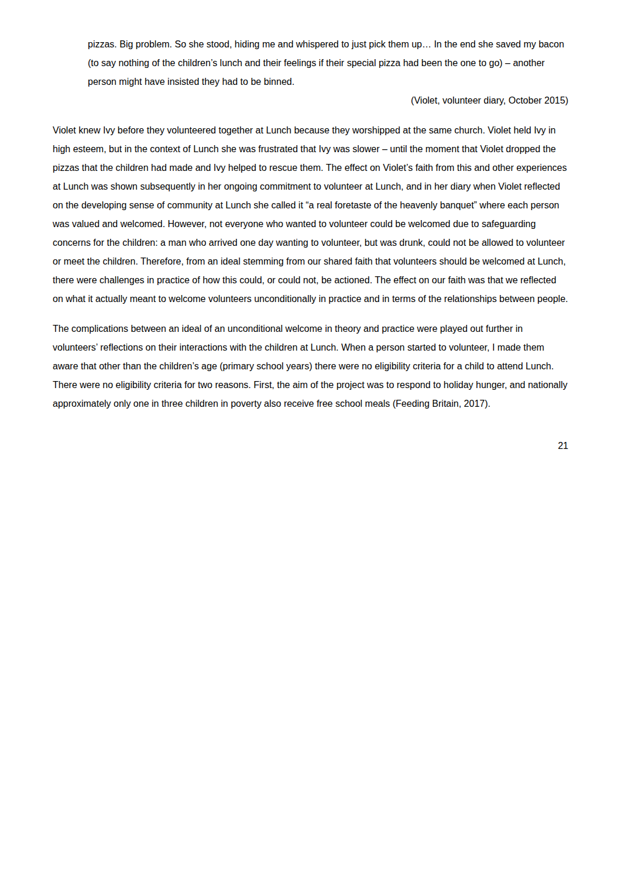pizzas. Big problem. So she stood, hiding me and whispered to just pick them up… In the end she saved my bacon (to say nothing of the children’s lunch and their feelings if their special pizza had been the one to go) – another person might have insisted they had to be binned.
(Violet, volunteer diary, October 2015)
Violet knew Ivy before they volunteered together at Lunch because they worshipped at the same church. Violet held Ivy in high esteem, but in the context of Lunch she was frustrated that Ivy was slower – until the moment that Violet dropped the pizzas that the children had made and Ivy helped to rescue them. The effect on Violet’s faith from this and other experiences at Lunch was shown subsequently in her ongoing commitment to volunteer at Lunch, and in her diary when Violet reflected on the developing sense of community at Lunch she called it “a real foretaste of the heavenly banquet” where each person was valued and welcomed. However, not everyone who wanted to volunteer could be welcomed due to safeguarding concerns for the children: a man who arrived one day wanting to volunteer, but was drunk, could not be allowed to volunteer or meet the children. Therefore, from an ideal stemming from our shared faith that volunteers should be welcomed at Lunch, there were challenges in practice of how this could, or could not, be actioned. The effect on our faith was that we reflected on what it actually meant to welcome volunteers unconditionally in practice and in terms of the relationships between people.
The complications between an ideal of an unconditional welcome in theory and practice were played out further in volunteers’ reflections on their interactions with the children at Lunch. When a person started to volunteer, I made them aware that other than the children’s age (primary school years) there were no eligibility criteria for a child to attend Lunch. There were no eligibility criteria for two reasons. First, the aim of the project was to respond to holiday hunger, and nationally approximately only one in three children in poverty also receive free school meals (Feeding Britain, 2017).
21